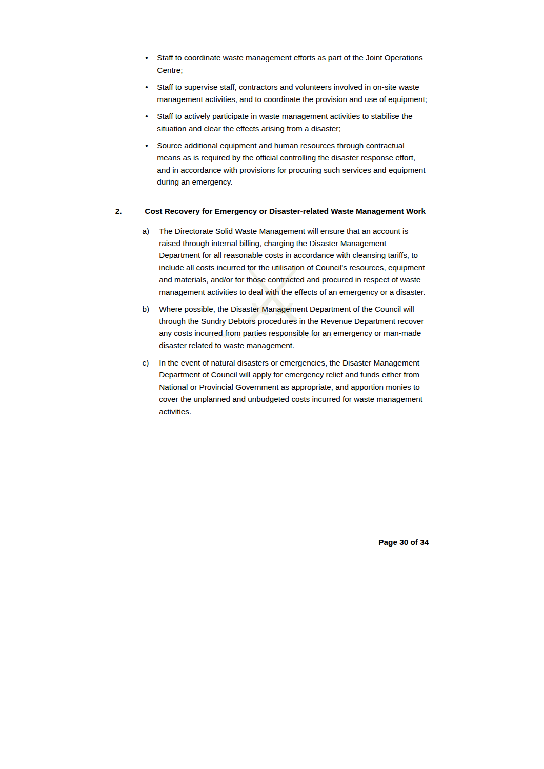⚔
Stabiliter Progrediens
Staff to coordinate waste management efforts as part of the Joint Operations Centre;
Staff to supervise staff, contractors and volunteers involved in on-site waste management activities, and to coordinate the provision and use of equipment;
Staff to actively participate in waste management activities to stabilise the situation and clear the effects arising from a disaster;
Source additional equipment and human resources through contractual means as is required by the official controlling the disaster response effort, and in accordance with provisions for procuring such services and equipment during an emergency.
2. Cost Recovery for Emergency or Disaster-related Waste Management Work
The Directorate Solid Waste Management will ensure that an account is raised through internal billing, charging the Disaster Management Department for all reasonable costs in accordance with cleansing tariffs, to include all costs incurred for the utilisation of Council's resources, equipment and materials, and/or for those contracted and procured in respect of waste management activities to deal with the effects of an emergency or a disaster.
Where possible, the Disaster Management Department of the Council will through the Sundry Debtors procedures in the Revenue Department recover any costs incurred from parties responsible for an emergency or man-made disaster related to waste management.
In the event of natural disasters or emergencies, the Disaster Management Department of Council will apply for emergency relief and funds either from National or Provincial Government as appropriate, and apportion monies to cover the unplanned and unbudgeted costs incurred for waste management activities.
Page 30 of 34